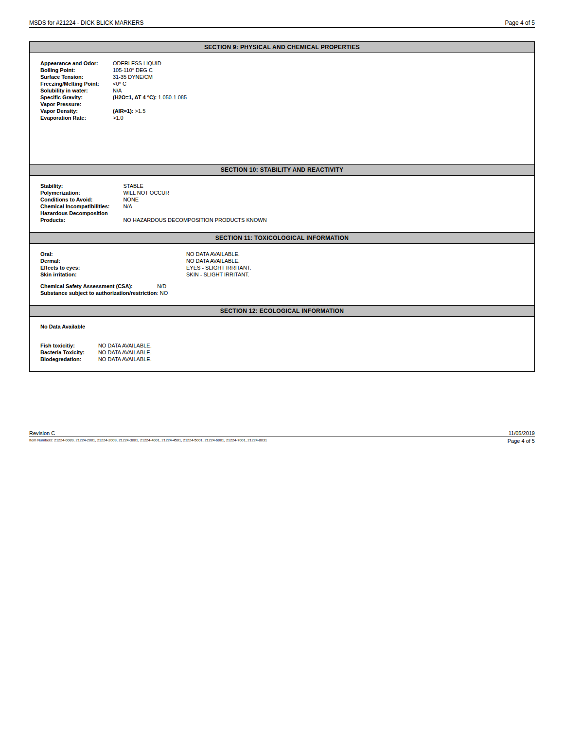MSDS for #21224 - DICK BLICK MARKERS
Page 4 of 5
SECTION 9: PHYSICAL AND CHEMICAL PROPERTIES
| Appearance and Odor: | ODERLESS LIQUID |
| Boiling Point: | 105-110° DEG C |
| Surface Tension: | 31-35 DYNE/CM |
| Freezing/Melting Point: | <0° C |
| Solubility in water: | N/A |
| Specific Gravity: | (H2O=1, AT 4 °C): 1.050-1.085 |
| Vapor Pressure: | |
| Vapor Density: | (AIR=1): >1.5 |
| Evaporation Rate: | >1.0 |
SECTION 10: STABILITY AND REACTIVITY
| Stability: | STABLE |
| Polymerization: | WILL NOT OCCUR |
| Conditions to Avoid: | NONE |
| Chemical Incompatibilities: | N/A |
| Hazardous Decomposition | |
| Products: | NO HAZARDOUS DECOMPOSITION PRODUCTS KNOWN |
SECTION 11: TOXICOLOGICAL INFORMATION
| Oral: | NO DATA AVAILABLE. |
| Dermal: | NO DATA AVAILABLE. |
| Effects to eyes: | EYES - SLIGHT IRRITANT. |
| Skin irritation: | SKIN - SLIGHT IRRITANT. |
| Chemical Safety Assessment (CSA): | N/D |
| Substance subject to authorization/restriction : NO |
SECTION 12: ECOLOGICAL INFORMATION
No Data Available
| Fish toxicitiy: | NO DATA AVAILABLE. |
| Bacteria Toxicity: | NO DATA AVAILABLE. |
| Biodegredation: | NO DATA AVAILABLE. |
Revision C 11/05/2019
Item Numbers: 21224-0089, 21224-2001, 21224-2009, 21224-3001, 21224-4001, 21224-4501, 21224-5001, 21224-6001, 21224-7001, 21224-8031 Page 4 of 5